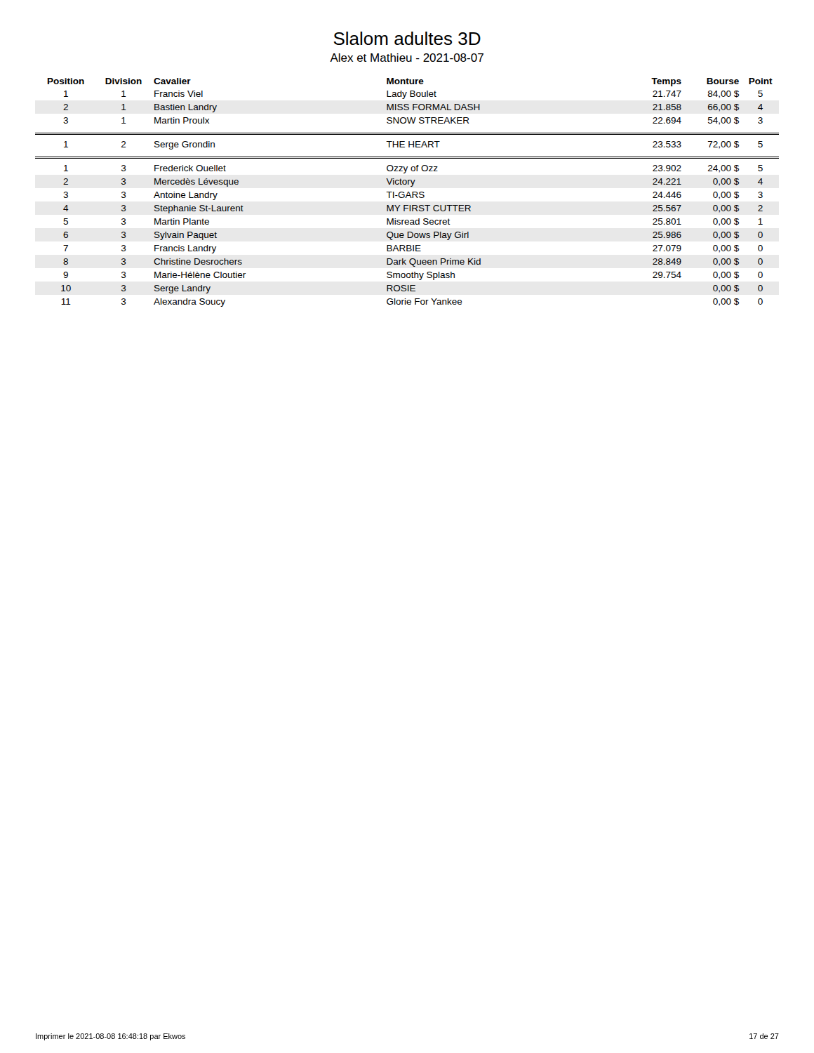Slalom adultes 3D
Alex et Mathieu - 2021-08-07
| Position | Division | Cavalier | Monture | Temps | Bourse | Point |
| --- | --- | --- | --- | --- | --- | --- |
| 1 | 1 | Francis Viel | Lady Boulet | 21.747 | 84,00 $ | 5 |
| 2 | 1 | Bastien Landry | MISS FORMAL DASH | 21.858 | 66,00 $ | 4 |
| 3 | 1 | Martin Proulx | SNOW STREAKER | 22.694 | 54,00 $ | 3 |
| 1 | 2 | Serge Grondin | THE HEART | 23.533 | 72,00 $ | 5 |
| 1 | 3 | Frederick Ouellet | Ozzy of Ozz | 23.902 | 24,00 $ | 5 |
| 2 | 3 | Mercedès Lévesque | Victory | 24.221 | 0,00 $ | 4 |
| 3 | 3 | Antoine Landry | TI-GARS | 24.446 | 0,00 $ | 3 |
| 4 | 3 | Stephanie St-Laurent | MY FIRST CUTTER | 25.567 | 0,00 $ | 2 |
| 5 | 3 | Martin Plante | Misread Secret | 25.801 | 0,00 $ | 1 |
| 6 | 3 | Sylvain Paquet | Que Dows Play Girl | 25.986 | 0,00 $ | 0 |
| 7 | 3 | Francis Landry | BARBIE | 27.079 | 0,00 $ | 0 |
| 8 | 3 | Christine Desrochers | Dark Queen Prime Kid | 28.849 | 0,00 $ | 0 |
| 9 | 3 | Marie-Hélène Cloutier | Smoothy Splash | 29.754 | 0,00 $ | 0 |
| 10 | 3 | Serge Landry | ROSIE | | 0,00 $ | 0 |
| 11 | 3 | Alexandra Soucy | Glorie For Yankee | | 0,00 $ | 0 |
Imprimer le 2021-08-08 16:48:18 par Ekwos 17 de 27